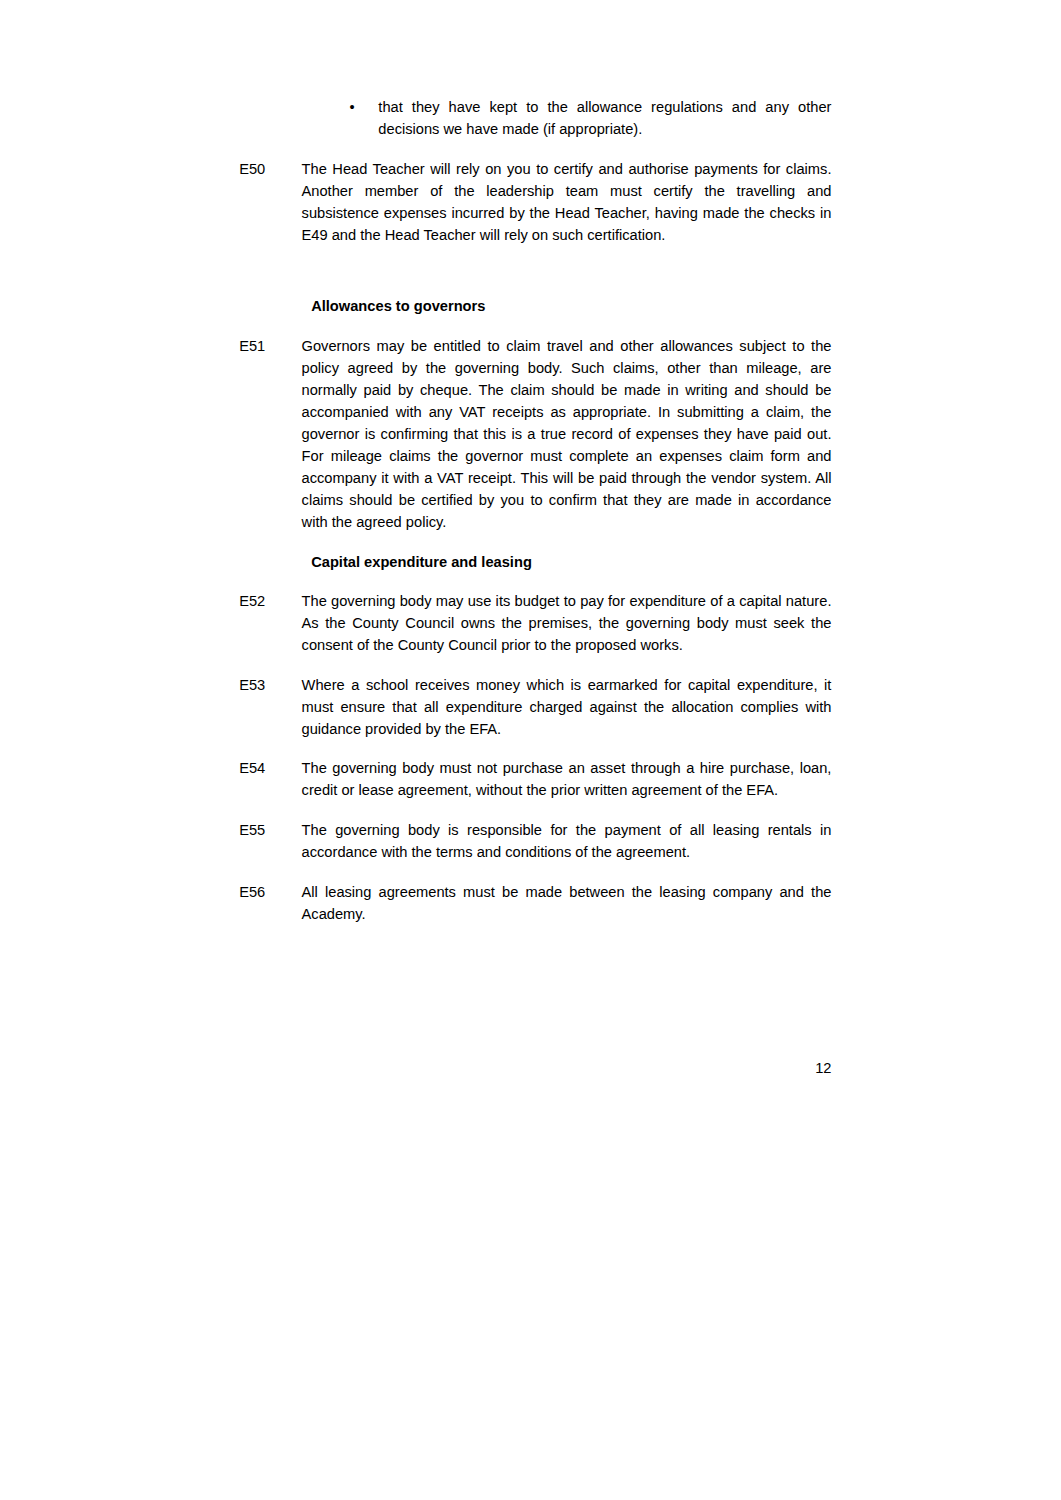•
that they have kept to the allowance regulations and any other decisions we have made (if appropriate).
E50
The Head Teacher will rely on you to certify and authorise payments for claims. Another member of the leadership team must certify the travelling and subsistence expenses incurred by the Head Teacher, having made the checks in E49 and the Head Teacher will rely on such certification.
Allowances to governors
E51
Governors may be entitled to claim travel and other allowances subject to the policy agreed by the governing body. Such claims, other than mileage, are normally paid by cheque. The claim should be made in writing and should be accompanied with any VAT receipts as appropriate. In submitting a claim, the governor is confirming that this is a true record of expenses they have paid out. For mileage claims the governor must complete an expenses claim form and accompany it with a VAT receipt. This will be paid through the vendor system. All claims should be certified by you to confirm that they are made in accordance with the agreed policy.
Capital expenditure and leasing
E52
The governing body may use its budget to pay for expenditure of a capital nature. As the County Council owns the premises, the governing body must seek the consent of the County Council prior to the proposed works.
E53
Where a school receives money which is earmarked for capital expenditure, it must ensure that all expenditure charged against the allocation complies with guidance provided by the EFA.
E54
The governing body must not purchase an asset through a hire purchase, loan, credit or lease agreement, without the prior written agreement of the EFA.
E55
The governing body is responsible for the payment of all leasing rentals in accordance with the terms and conditions of the agreement.
E56
All leasing agreements must be made between the leasing company and the Academy.
12